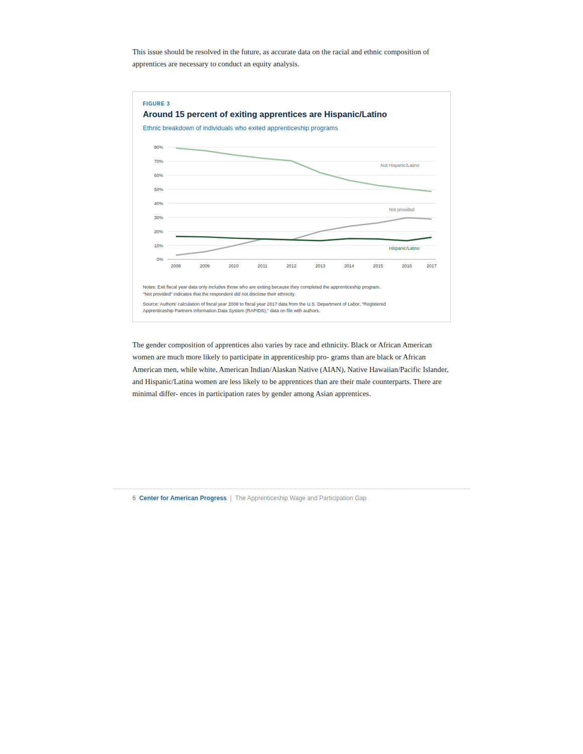This issue should be resolved in the future, as accurate data on the racial and ethnic composition of apprentices are necessary to conduct an equity analysis.
FIGURE 3
Around 15 percent of exiting apprentices are Hispanic/Latino
Ethnic breakdown of individuals who exited apprenticeship programs
80% 70% 60% 50% 40% 30% 20% 10% 0% 2008 2009 2010 2011 2012 2013 2014 2015 2016 2017 Not Hispanic/Latino Not provided Hispanic/Latino
Notes: Exit fiscal year data only includes those who are exiting because they completed the apprenticeship program.
"Not provided" indicates that the respondent did not disclose their ethnicity.
Source: Authors' calculation of fiscal year 2008 to fiscal year 2017 data from the U.S. Department of Labor, "Registered
Apprenticeship Partners Information Data System (RAPIDS)," data on file with authors.
The gender composition of apprentices also varies by race and ethnicity. Black or African American women are much more likely to participate in apprenticeship pro- grams than are black or African American men, while white, American Indian/Alaskan Native (AIAN), Native Hawaiian/Pacific Islander, and Hispanic/Latina women are less likely to be apprentices than are their male counterparts. There are minimal differ- ences in participation rates by gender among Asian apprentices.
6 Center for American Progress | The Apprenticeship Wage and Participation Gap